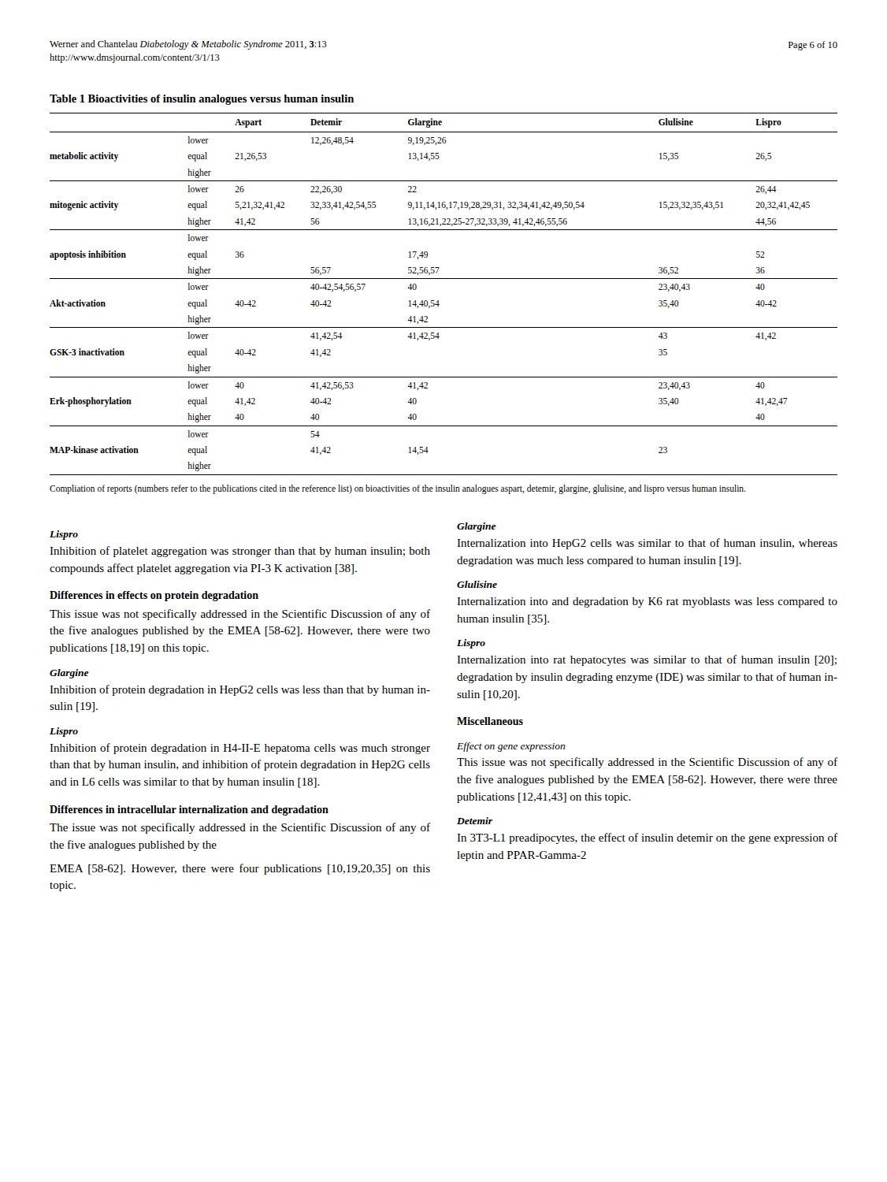Werner and Chantelau Diabetology & Metabolic Syndrome 2011, 3:13
http://www.dmsjournal.com/content/3/1/13
Page 6 of 10
Table 1 Bioactivities of insulin analogues versus human insulin
| | | Aspart | Detemir | Glargine | Glulisine | Lispro |
| --- | --- | --- | --- | --- | --- | --- |
| | lower | | 12,26,48,54 | 9,19,25,26 | | |
| metabolic activity | equal | 21,26,53 | | 13,14,55 | 15,35 | 26,5 |
| | higher | | | | | |
| | lower | 26 | 22,26,30 | 22 | | 26,44 |
| mitogenic activity | equal | 5,21,32,41,42 | 32,33,41,42,54,55 | 9,11,14,16,17,19,28,29,31, 32,34,41,42,49,50,54 | 15,23,32,35,43,51 | 20,32,41,42,45 |
| | higher | 41,42 | 56 | 13,16,21,22,25-27,32,33,39, 41,42,46,55,56 | | 44,56 |
| | lower | | | | | |
| apoptosis inhibition | equal | 36 | | 17,49 | | 52 |
| | higher | | 56,57 | 52,56,57 | 36,52 | 36 |
| | lower | | 40-42,54,56,57 | 40 | 23,40,43 | 40 |
| Akt-activation | equal | 40-42 | 40-42 | 14,40,54 | 35,40 | 40-42 |
| | higher | | | 41,42 | | |
| | lower | | 41,42,54 | 41,42,54 | 43 | 41,42 |
| GSK-3 inactivation | equal | 40-42 | 41,42 | | 35 | |
| | higher | | | | | |
| | lower | 40 | 41,42,56,53 | 41,42 | 23,40,43 | 40 |
| Erk-phosphorylation | equal | 41,42 | 40-42 | 40 | 35,40 | 41,42,47 |
| | higher | 40 | 40 | 40 | | 40 |
| | lower | | 54 | | | |
| MAP-kinase activation | equal | | 41,42 | 14,54 | 23 | |
| | higher | | | | | |
Compliation of reports (numbers refer to the publications cited in the reference list) on bioactivities of the insulin analogues aspart, detemir, glargine, glulisine, and lispro versus human insulin.
Lispro
Inhibition of platelet aggregation was stronger than that by human insulin; both compounds affect platelet aggregation via PI-3 K activation [38].
Differences in effects on protein degradation
This issue was not specifically addressed in the Scientific Discussion of any of the five analogues published by the EMEA [58-62]. However, there were two publications [18,19] on this topic.
Glargine
Inhibition of protein degradation in HepG2 cells was less than that by human insulin [19].
Lispro
Inhibition of protein degradation in H4-II-E hepatoma cells was much stronger than that by human insulin, and inhibition of protein degradation in Hep2G cells and in L6 cells was similar to that by human insulin [18].
Differences in intracellular internalization and degradation
The issue was not specifically addressed in the Scientific Discussion of any of the five analogues published by the
EMEA [58-62]. However, there were four publications [10,19,20,35] on this topic.
Glargine
Internalization into HepG2 cells was similar to that of human insulin, whereas degradation was much less compared to human insulin [19].
Glulisine
Internalization into and degradation by K6 rat myoblasts was less compared to human insulin [35].
Lispro
Internalization into rat hepatocytes was similar to that of human insulin [20]; degradation by insulin degrading enzyme (IDE) was similar to that of human insulin [10,20].
Miscellaneous
Effect on gene expression
This issue was not specifically addressed in the Scientific Discussion of any of the five analogues published by the EMEA [58-62]. However, there were three publications [12,41,43] on this topic.
Detemir
In 3T3-L1 preadipocytes, the effect of insulin detemir on the gene expression of leptin and PPAR-Gamma-2